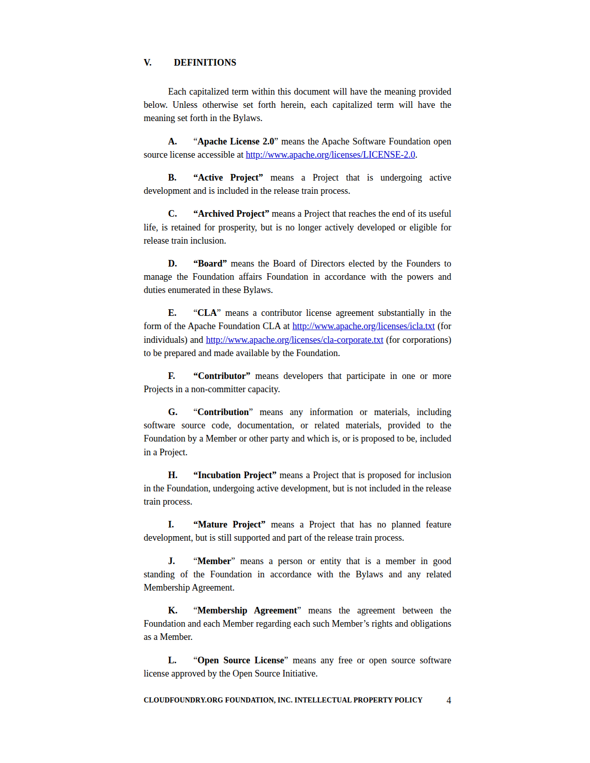V. DEFINITIONS
Each capitalized term within this document will have the meaning provided below. Unless otherwise set forth herein, each capitalized term will have the meaning set forth in the Bylaws.
A.“Apache License 2.0” means the Apache Software Foundation open source license accessible at http://www.apache.org/licenses/LICENSE-2.0.
B.“Active Project” means a Project that is undergoing active development and is included in the release train process.
C.“Archived Project” means a Project that reaches the end of its useful life, is retained for prosperity, but is no longer actively developed or eligible for release train inclusion.
D.“Board” means the Board of Directors elected by the Founders to manage the Foundation affairs Foundation in accordance with the powers and duties enumerated in these Bylaws.
E.“CLA” means a contributor license agreement substantially in the form of the Apache Foundation CLA at http://www.apache.org/licenses/icla.txt (for individuals) and http://www.apache.org/licenses/cla-corporate.txt (for corporations) to be prepared and made available by the Foundation.
F.“Contributor” means developers that participate in one or more Projects in a non-committer capacity.
G.“Contribution” means any information or materials, including software source code, documentation, or related materials, provided to the Foundation by a Member or other party and which is, or is proposed to be, included in a Project.
H.“Incubation Project” means a Project that is proposed for inclusion in the Foundation, undergoing active development, but is not included in the release train process.
I.“Mature Project” means a Project that has no planned feature development, but is still supported and part of the release train process.
J.“Member” means a person or entity that is a member in good standing of the Foundation in accordance with the Bylaws and any related Membership Agreement.
K.“Membership Agreement” means the agreement between the Foundation and each Member regarding each such Member’s rights and obligations as a Member.
L.“Open Source License” means any free or open source software license approved by the Open Source Initiative.
4 CLOUDFOUNDRY.ORG FOUNDATION, INC. INTELLECTUAL PROPERTY POLICY